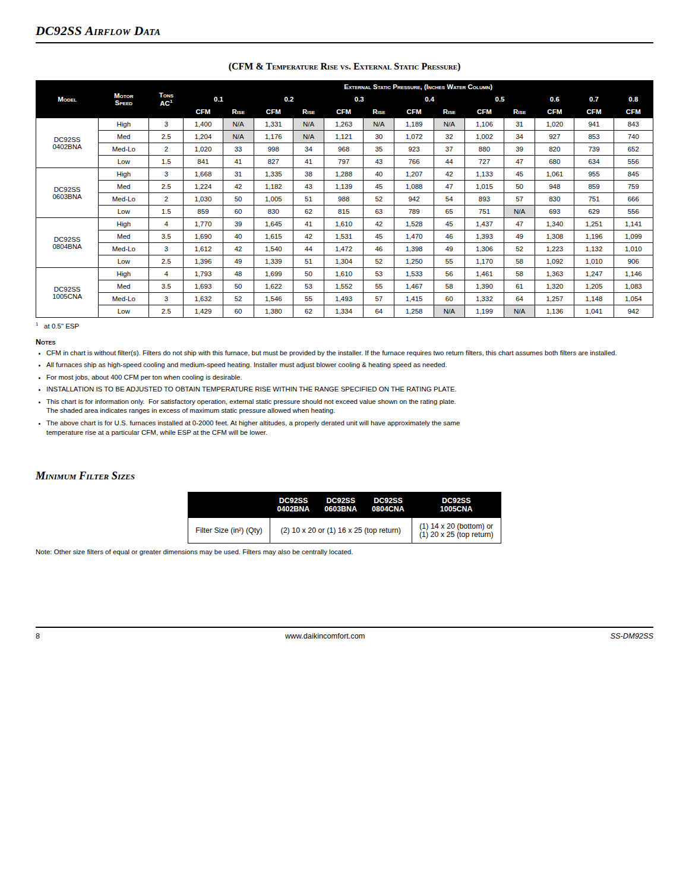DC92SS Airflow Data
(CFM & Temperature Rise vs. External Static Pressure)
| Model | Motor Speed | Tons AC 1 | External Static Pressure, (Inches Water Column) |
| --- | --- | --- | --- |
| 0.1 | 0.2 | 0.3 | 0.4 | 0.5 | 0.6 | 0.7 | 0.8 |
| CFM | Rise | CFM | Rise | CFM | Rise | CFM | Rise | CFM | Rise | CFM | CFM | CFM |
| DC92SS 0402BNA | High | 3 | 1,400 | N/A | 1,331 | N/A | 1,263 | N/A | 1,189 | N/A | 1,106 | 31 | 1,020 | 941 | 843 |
| Med | 2.5 | 1,204 | N/A | 1,176 | N/A | 1,121 | 30 | 1,072 | 32 | 1,002 | 34 | 927 | 853 | 740 |
| Med-Lo | 2 | 1,020 | 33 | 998 | 34 | 968 | 35 | 923 | 37 | 880 | 39 | 820 | 739 | 652 |
| Low | 1.5 | 841 | 41 | 827 | 41 | 797 | 43 | 766 | 44 | 727 | 47 | 680 | 634 | 556 |
| DC92SS 0603BNA | High | 3 | 1,668 | 31 | 1,335 | 38 | 1,288 | 40 | 1,207 | 42 | 1,133 | 45 | 1,061 | 955 | 845 |
| Med | 2.5 | 1,224 | 42 | 1,182 | 43 | 1,139 | 45 | 1,088 | 47 | 1,015 | 50 | 948 | 859 | 759 |
| Med-Lo | 2 | 1,030 | 50 | 1,005 | 51 | 988 | 52 | 942 | 54 | 893 | 57 | 830 | 751 | 666 |
| Low | 1.5 | 859 | 60 | 830 | 62 | 815 | 63 | 789 | 65 | 751 | N/A | 693 | 629 | 556 |
| DC92SS 0804BNA | High | 4 | 1,770 | 39 | 1,645 | 41 | 1,610 | 42 | 1,528 | 45 | 1,437 | 47 | 1,340 | 1,251 | 1,141 |
| Med | 3.5 | 1,690 | 40 | 1,615 | 42 | 1,531 | 45 | 1,470 | 46 | 1,393 | 49 | 1,308 | 1,196 | 1,099 |
| Med-Lo | 3 | 1,612 | 42 | 1,540 | 44 | 1,472 | 46 | 1,398 | 49 | 1,306 | 52 | 1,223 | 1,132 | 1,010 |
| Low | 2.5 | 1,396 | 49 | 1,339 | 51 | 1,304 | 52 | 1,250 | 55 | 1,170 | 58 | 1,092 | 1,010 | 906 |
| DC92SS 1005CNA | High | 4 | 1,793 | 48 | 1,699 | 50 | 1,610 | 53 | 1,533 | 56 | 1,461 | 58 | 1,363 | 1,247 | 1,146 |
| Med | 3.5 | 1,693 | 50 | 1,622 | 53 | 1,552 | 55 | 1,467 | 58 | 1,390 | 61 | 1,320 | 1,205 | 1,083 |
| Med-Lo | 3 | 1,632 | 52 | 1,546 | 55 | 1,493 | 57 | 1,415 | 60 | 1,332 | 64 | 1,257 | 1,148 | 1,054 |
| Low | 2.5 | 1,429 | 60 | 1,380 | 62 | 1,334 | 64 | 1,258 | N/A | 1,199 | N/A | 1,136 | 1,041 | 942 |
1 at 0.5" ESP
Notes
CFM in chart is without filter(s). Filters do not ship with this furnace, but must be provided by the installer. If the furnace requires two return filters, this chart assumes both filters are installed.
All furnaces ship as high-speed cooling and medium-speed heating. Installer must adjust blower cooling & heating speed as needed.
For most jobs, about 400 CFM per ton when cooling is desirable.
INSTALLATION IS TO BE ADJUSTED TO OBTAIN TEMPERATURE RISE WITHIN THE RANGE SPECIFIED ON THE RATING PLATE.
This chart is for information only. For satisfactory operation, external static pressure should not exceed value shown on the rating plate.
The shaded area indicates ranges in excess of maximum static pressure allowed when heating.
The above chart is for U.S. furnaces installed at 0-2000 feet. At higher altitudes, a properly derated unit will have approximately the same
temperature rise at a particular CFM, while ESP at the CFM will be lower.
Minimum Filter Sizes
| | DC92SS 0402BNA | DC92SS 0603BNA | DC92SS 0804CNA | DC92SS 1005CNA |
| --- | --- | --- | --- | --- |
| Filter Size (in²) (Qty) | (2) 10 x 20 or (1) 16 x 25 (top return) | (1) 14 x 20 (bottom) or (1) 20 x 25 (top return) |
Note: Other size filters of equal or greater dimensions may be used. Filters may also be centrally located.
8
www.daikincomfort.com
SS-DM92SS